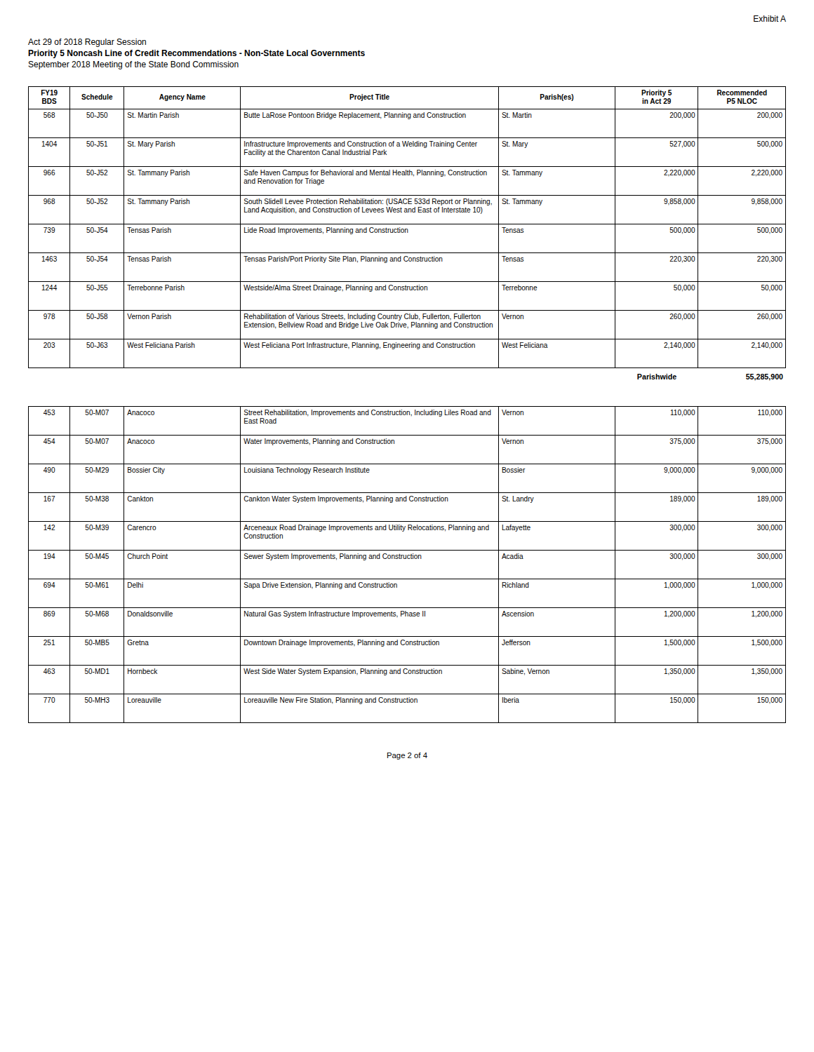Exhibit A
Act 29 of 2018 Regular Session
Priority 5 Noncash Line of Credit Recommendations - Non-State Local Governments
September 2018 Meeting of the State Bond Commission
| FY19 BDS | Schedule | Agency Name | Project Title | Parish(es) | Priority 5 in Act 29 | Recommended P5 NLOC |
| --- | --- | --- | --- | --- | --- | --- |
| 568 | 50-J50 | St. Martin Parish | Butte LaRose Pontoon Bridge Replacement, Planning and Construction | St. Martin | 200,000 | 200,000 |
| 1404 | 50-J51 | St. Mary Parish | Infrastructure Improvements and Construction of a Welding Training Center Facility at the Charenton Canal Industrial Park | St. Mary | 527,000 | 500,000 |
| 966 | 50-J52 | St. Tammany Parish | Safe Haven Campus for Behavioral and Mental Health, Planning, Construction and Renovation for Triage | St. Tammany | 2,220,000 | 2,220,000 |
| 968 | 50-J52 | St. Tammany Parish | South Slidell Levee Protection Rehabilitation: (USACE 533d Report or Planning, Land Acquisition, and Construction of Levees West and East of Interstate 10) | St. Tammany | 9,858,000 | 9,858,000 |
| 739 | 50-J54 | Tensas Parish | Lide Road Improvements, Planning and Construction | Tensas | 500,000 | 500,000 |
| 1463 | 50-J54 | Tensas Parish | Tensas Parish/Port Priority Site Plan, Planning and Construction | Tensas | 220,300 | 220,300 |
| 1244 | 50-J55 | Terrebonne Parish | Westside/Alma Street Drainage, Planning and Construction | Terrebonne | 50,000 | 50,000 |
| 978 | 50-J58 | Vernon Parish | Rehabilitation of Various Streets, Including Country Club, Fullerton, Fullerton Extension, Bellview Road and Bridge Live Oak Drive, Planning and Construction | Vernon | 260,000 | 260,000 |
| 203 | 50-J63 | West Feliciana Parish | West Feliciana Port Infrastructure, Planning, Engineering and Construction | West Feliciana | 2,140,000 | 2,140,000 |
| | | | | | Parishwide | 55,285,900 |
| 453 | 50-M07 | Anacoco | Street Rehabilitation, Improvements and Construction, Including Liles Road and East Road | Vernon | 110,000 | 110,000 |
| 454 | 50-M07 | Anacoco | Water Improvements, Planning and Construction | Vernon | 375,000 | 375,000 |
| 490 | 50-M29 | Bossier City | Louisiana Technology Research Institute | Bossier | 9,000,000 | 9,000,000 |
| 167 | 50-M38 | Cankton | Cankton Water System Improvements, Planning and Construction | St. Landry | 189,000 | 189,000 |
| 142 | 50-M39 | Carencro | Arceneaux Road Drainage Improvements and Utility Relocations, Planning and Construction | Lafayette | 300,000 | 300,000 |
| 194 | 50-M45 | Church Point | Sewer System Improvements, Planning and Construction | Acadia | 300,000 | 300,000 |
| 694 | 50-M61 | Delhi | Sapa Drive Extension, Planning and Construction | Richland | 1,000,000 | 1,000,000 |
| 869 | 50-M68 | Donaldsonville | Natural Gas System Infrastructure Improvements, Phase II | Ascension | 1,200,000 | 1,200,000 |
| 251 | 50-MB5 | Gretna | Downtown Drainage Improvements, Planning and Construction | Jefferson | 1,500,000 | 1,500,000 |
| 463 | 50-MD1 | Hornbeck | West Side Water System Expansion, Planning and Construction | Sabine, Vernon | 1,350,000 | 1,350,000 |
| 770 | 50-MH3 | Loreauville | Loreauville New Fire Station, Planning and Construction | Iberia | 150,000 | 150,000 |
Page 2 of 4